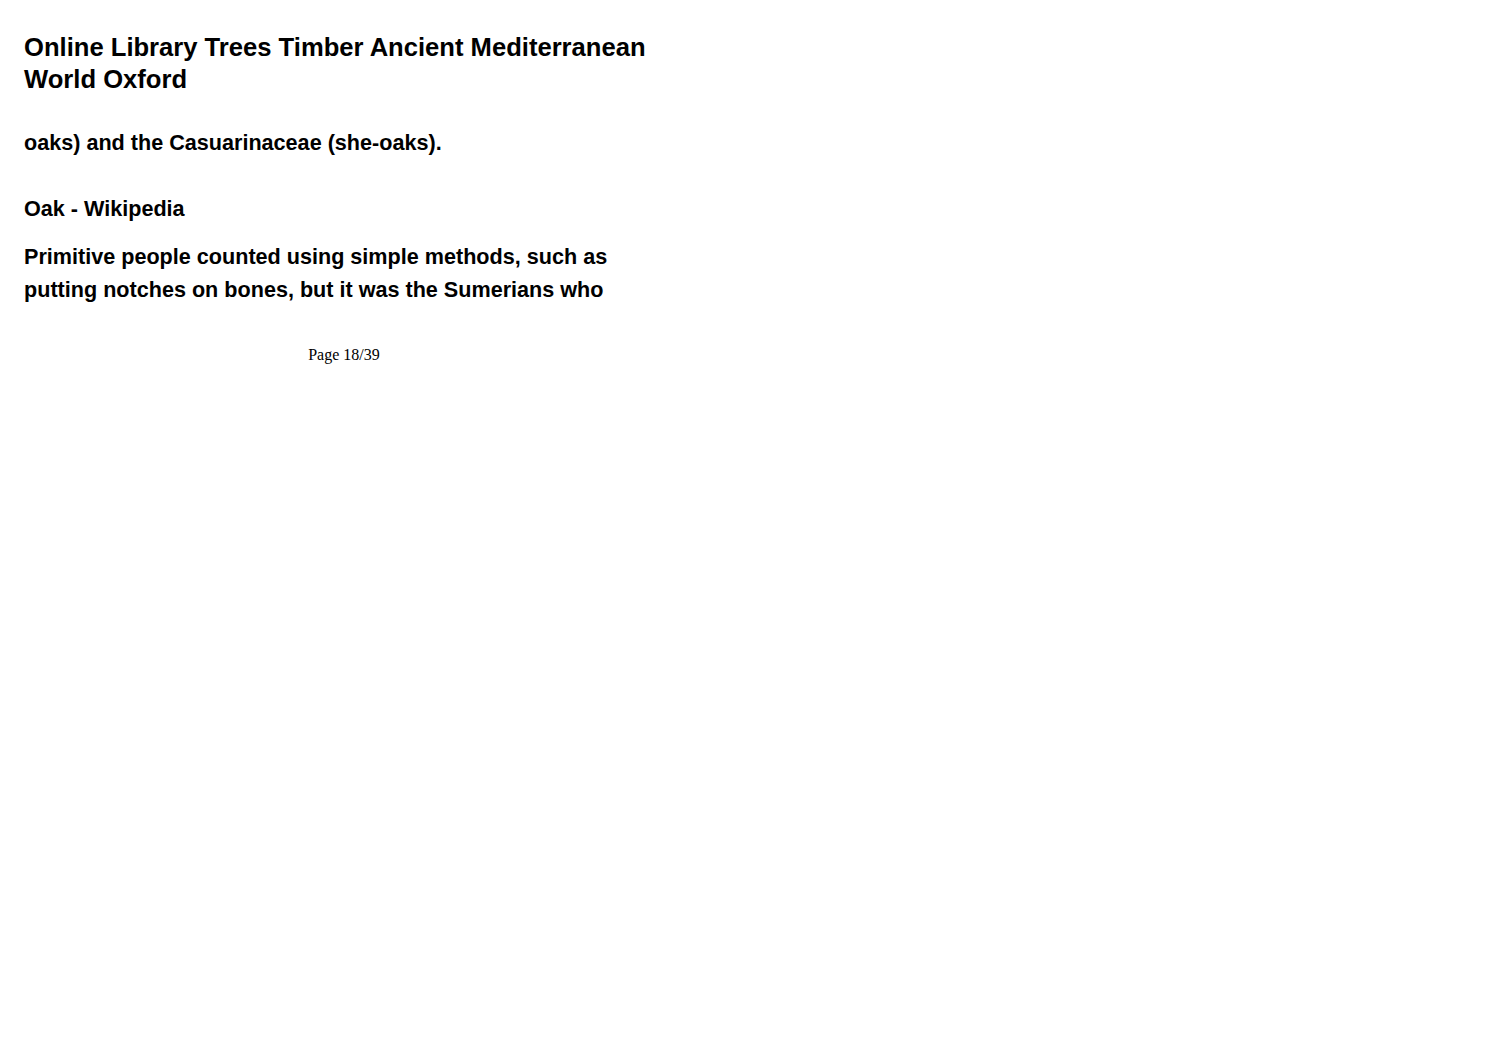Online Library Trees Timber Ancient Mediterranean World Oxford
oaks) and the Casuarinaceae (she-oaks).
Oak - Wikipedia
Primitive people counted using simple methods, such as putting notches on bones, but it was the Sumerians who
Page 18/39